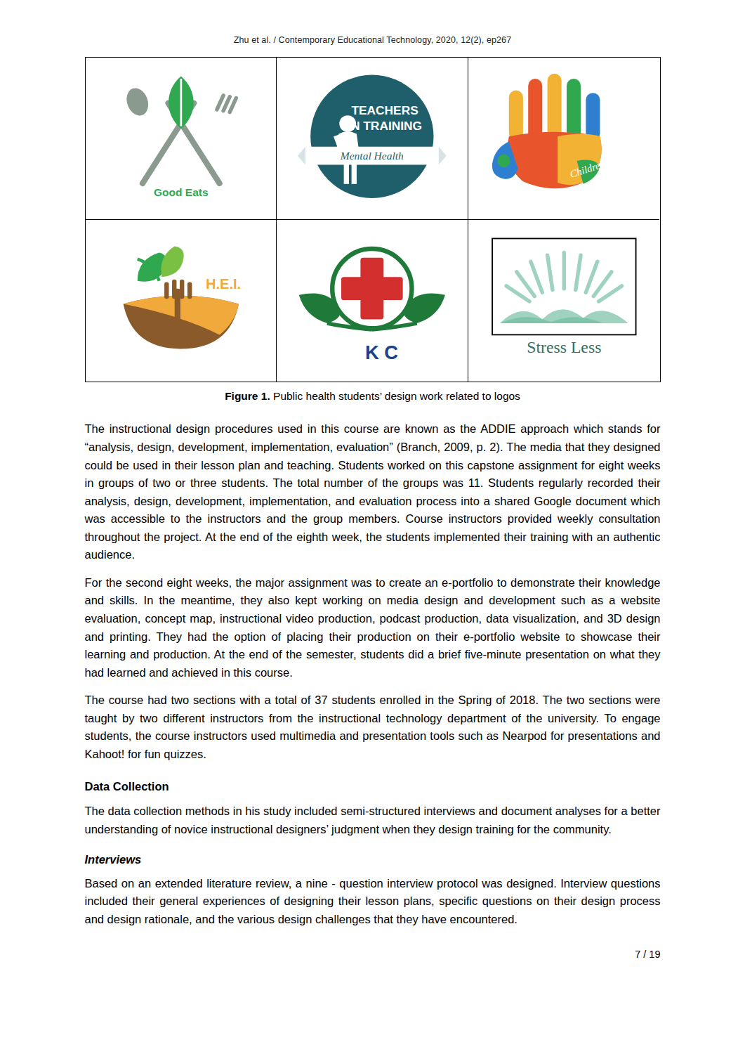Zhu et al. / Contemporary Educational Technology, 2020, 12(2), ep267
Good Eats
TEACHERS IN TRAINING Mental Health
Children United
H.E.I.
K C
Stress Less
Figure 1. Public health students’ design work related to logos
The instructional design procedures used in this course are known as the ADDIE approach which stands for “analysis, design, development, implementation, evaluation” (Branch, 2009, p. 2). The media that they designed could be used in their lesson plan and teaching. Students worked on this capstone assignment for eight weeks in groups of two or three students. The total number of the groups was 11. Students regularly recorded their analysis, design, development, implementation, and evaluation process into a shared Google document which was accessible to the instructors and the group members. Course instructors provided weekly consultation throughout the project. At the end of the eighth week, the students implemented their training with an authentic audience.
For the second eight weeks, the major assignment was to create an e-portfolio to demonstrate their knowledge and skills. In the meantime, they also kept working on media design and development such as a website evaluation, concept map, instructional video production, podcast production, data visualization, and 3D design and printing. They had the option of placing their production on their e-portfolio website to showcase their learning and production. At the end of the semester, students did a brief five-minute presentation on what they had learned and achieved in this course.
The course had two sections with a total of 37 students enrolled in the Spring of 2018. The two sections were taught by two different instructors from the instructional technology department of the university. To engage students, the course instructors used multimedia and presentation tools such as Nearpod for presentations and Kahoot! for fun quizzes.
Data Collection
The data collection methods in his study included semi-structured interviews and document analyses for a better understanding of novice instructional designers’ judgment when they design training for the community.
Interviews
Based on an extended literature review, a nine - question interview protocol was designed. Interview questions included their general experiences of designing their lesson plans, specific questions on their design process and design rationale, and the various design challenges that they have encountered.
7 / 19